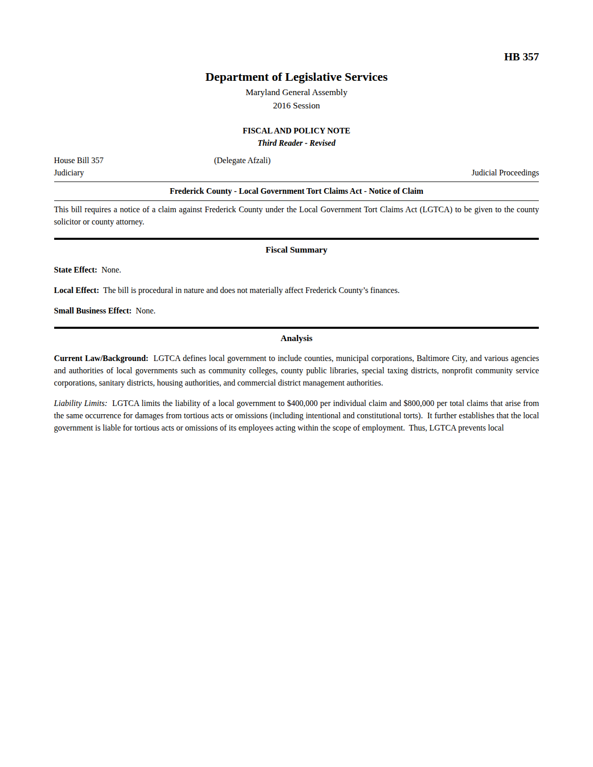HB 357
Department of Legislative Services
Maryland General Assembly
2016 Session
FISCAL AND POLICY NOTE Third Reader - Revised
| House Bill 357 | (Delegate Afzali) | |
| Judiciary | | Judicial Proceedings |
Frederick County - Local Government Tort Claims Act - Notice of Claim
This bill requires a notice of a claim against Frederick County under the Local Government Tort Claims Act (LGTCA) to be given to the county solicitor or county attorney.
Fiscal Summary
State Effect: None.
Local Effect: The bill is procedural in nature and does not materially affect Frederick County’s finances.
Small Business Effect: None.
Analysis
Current Law/Background: LGTCA defines local government to include counties, municipal corporations, Baltimore City, and various agencies and authorities of local governments such as community colleges, county public libraries, special taxing districts, nonprofit community service corporations, sanitary districts, housing authorities, and commercial district management authorities.
Liability Limits: LGTCA limits the liability of a local government to $400,000 per individual claim and $800,000 per total claims that arise from the same occurrence for damages from tortious acts or omissions (including intentional and constitutional torts). It further establishes that the local government is liable for tortious acts or omissions of its employees acting within the scope of employment. Thus, LGTCA prevents local